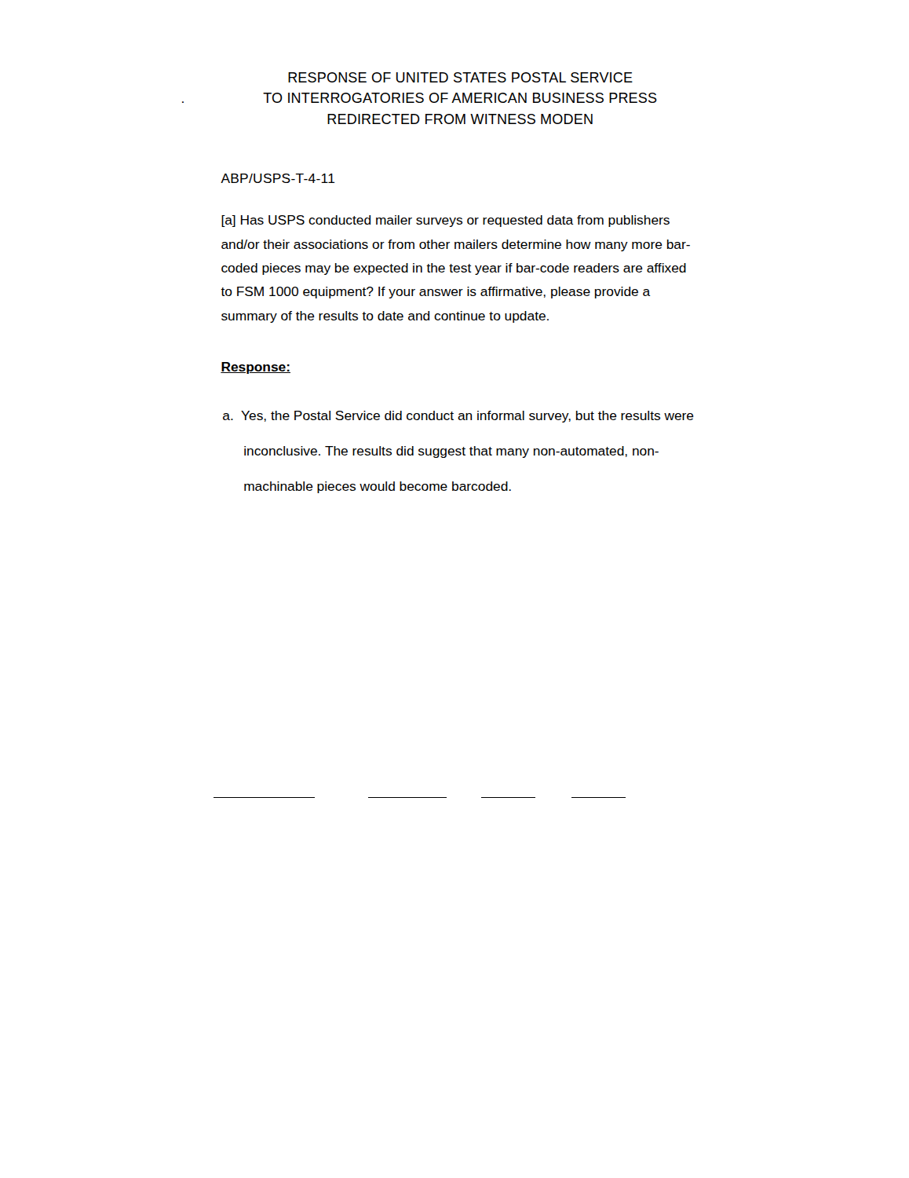.
RESPONSE OF UNITED STATES POSTAL SERVICE
TO INTERROGATORIES OF AMERICAN BUSINESS PRESS
REDIRECTED FROM WITNESS MODEN
ABP/USPS-T-4-11
[a] Has USPS conducted mailer surveys or requested data from publishers and/or their associations or from other mailers determine how many more bar-coded pieces may be expected in the test year if bar-code readers are affixed to FSM 1000 equipment? If your answer is affirmative, please provide a summary of the results to date and continue to update.
Response:
a. Yes, the Postal Service did conduct an informal survey, but the results were
inconclusive. The results did suggest that many non-automated, non-
machinable pieces would become barcoded.